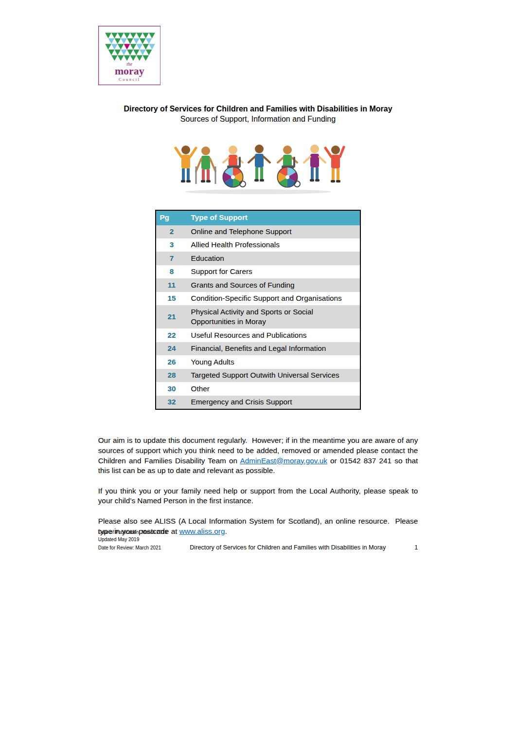the moray Council
Directory of Services for Children and Families with Disabilities in Moray
Sources of Support, Information and Funding
| Pg | Type of Support |
| --- | --- |
| 2 | Online and Telephone Support |
| 3 | Allied Health Professionals |
| 7 | Education |
| 8 | Support for Carers |
| 11 | Grants and Sources of Funding |
| 15 | Condition-Specific Support and Organisations |
| 21 | Physical Activity and Sports or Social Opportunities in Moray |
| 22 | Useful Resources and Publications |
| 24 | Financial, Benefits and Legal Information |
| 26 | Young Adults |
| 28 | Targeted Support Outwith Universal Services |
| 30 | Other |
| 32 | Emergency and Crisis Support |
Our aim is to update this document regularly. However; if in the meantime you are aware of any sources of support which you think need to be added, removed or amended please contact the Children and Families Disability Team on AdminEast@moray.gov.uk or 01542 837 241 so that this list can be as up to date and relevant as possible.
If you think you or your family need help or support from the Local Authority, please speak to your child’s Named Person in the first instance.
Please also see ALISS (A Local Information System for Scotland), an online resource. Please type in your postcode at www.aliss.org.
Date of Publication: March 2019
Updated May 2019
Date for Review: March 2021 Directory of Services for Children and Families with Disabilities in Moray 1